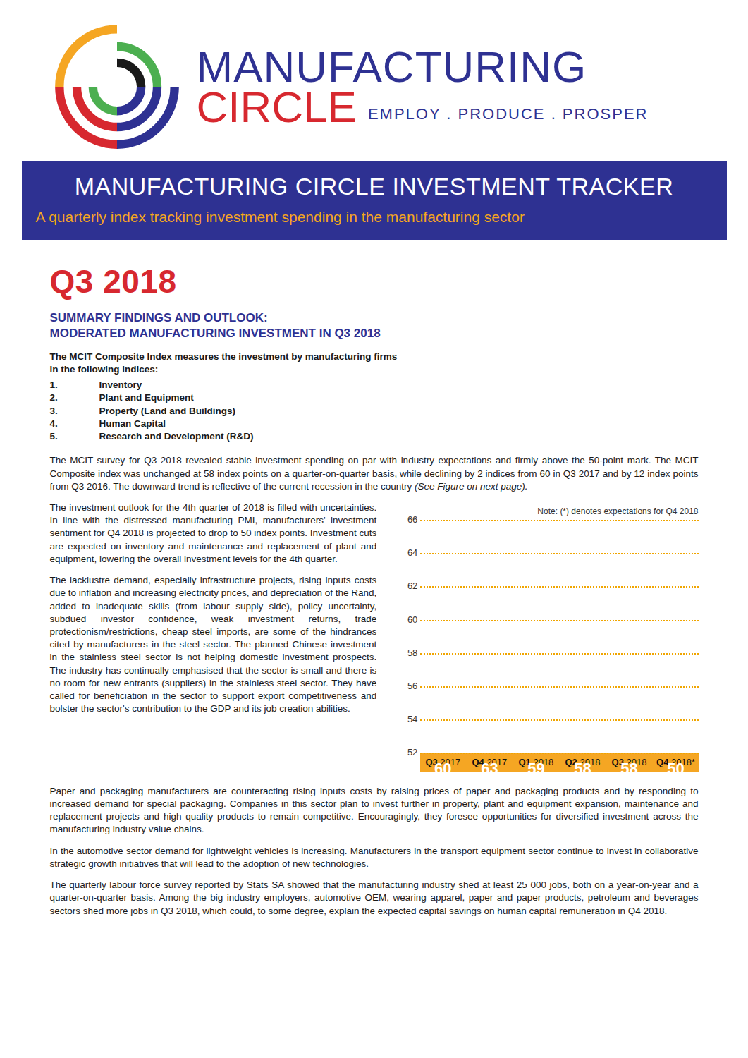MANUFACTURING
CIRCLE
EMPLOY . PRODUCE . PROSPER
MANUFACTURING CIRCLE INVESTMENT TRACKER
A quarterly index tracking investment spending in the manufacturing sector
Q3 2018
SUMMARY FINDINGS AND OUTLOOK:
MODERATED MANUFACTURING INVESTMENT IN Q3 2018
The MCIT Composite Index measures the investment by manufacturing firms
in the following indices:
1. Inventory
2. Plant and Equipment
3. Property (Land and Buildings)
4. Human Capital
5. Research and Development (R&D)
The MCIT survey for Q3 2018 revealed stable investment spending on par with industry expectations and firmly above the 50-point mark. The MCIT Composite index was unchanged at 58 index points on a quarter-on-quarter basis, while declining by 2 indices from 60 in Q3 2017 and by 12 index points from Q3 2016. The downward trend is reflective of the current recession in the country (See Figure on next page).
The investment outlook for the 4th quarter of 2018 is filled with uncertainties. In line with the distressed manufacturing PMI, manufacturers' investment sentiment for Q4 2018 is projected to drop to 50 index points. Investment cuts are expected on inventory and maintenance and replacement of plant and equipment, lowering the overall investment levels for the 4th quarter.
The lacklustre demand, especially infrastructure projects, rising inputs costs due to inflation and increasing electricity prices, and depreciation of the Rand, added to inadequate skills (from labour supply side), policy uncertainty, subdued investor confidence, weak investment returns, trade protectionism/restrictions, cheap steel imports, are some of the hindrances cited by manufacturers in the steel sector. The planned Chinese investment in the stainless steel sector is not helping domestic investment prospects. The industry has continually emphasised that the sector is small and there is no room for new entrants (suppliers) in the stainless steel sector. They have called for beneficiation in the sector to support export competitiveness and bolster the sector's contribution to the GDP and its job creation abilities.
Note: (*) denotes expectations for Q4 2018
66 64 62 60 58 56 54 52
60
63
59
58
58
50
Q3 2017
Q4 2017
Q1 2018
Q2 2018
Q3 2018
Q4 2018*
Paper and packaging manufacturers are counteracting rising inputs costs by raising prices of paper and packaging products and by responding to increased demand for special packaging. Companies in this sector plan to invest further in property, plant and equipment expansion, maintenance and replacement projects and high quality products to remain competitive. Encouragingly, they foresee opportunities for diversified investment across the manufacturing industry value chains.
In the automotive sector demand for lightweight vehicles is increasing. Manufacturers in the transport equipment sector continue to invest in collaborative strategic growth initiatives that will lead to the adoption of new technologies.
The quarterly labour force survey reported by Stats SA showed that the manufacturing industry shed at least 25 000 jobs, both on a year-on-year and a quarter-on-quarter basis. Among the big industry employers, automotive OEM, wearing apparel, paper and paper products, petroleum and beverages sectors shed more jobs in Q3 2018, which could, to some degree, explain the expected capital savings on human capital remuneration in Q4 2018.